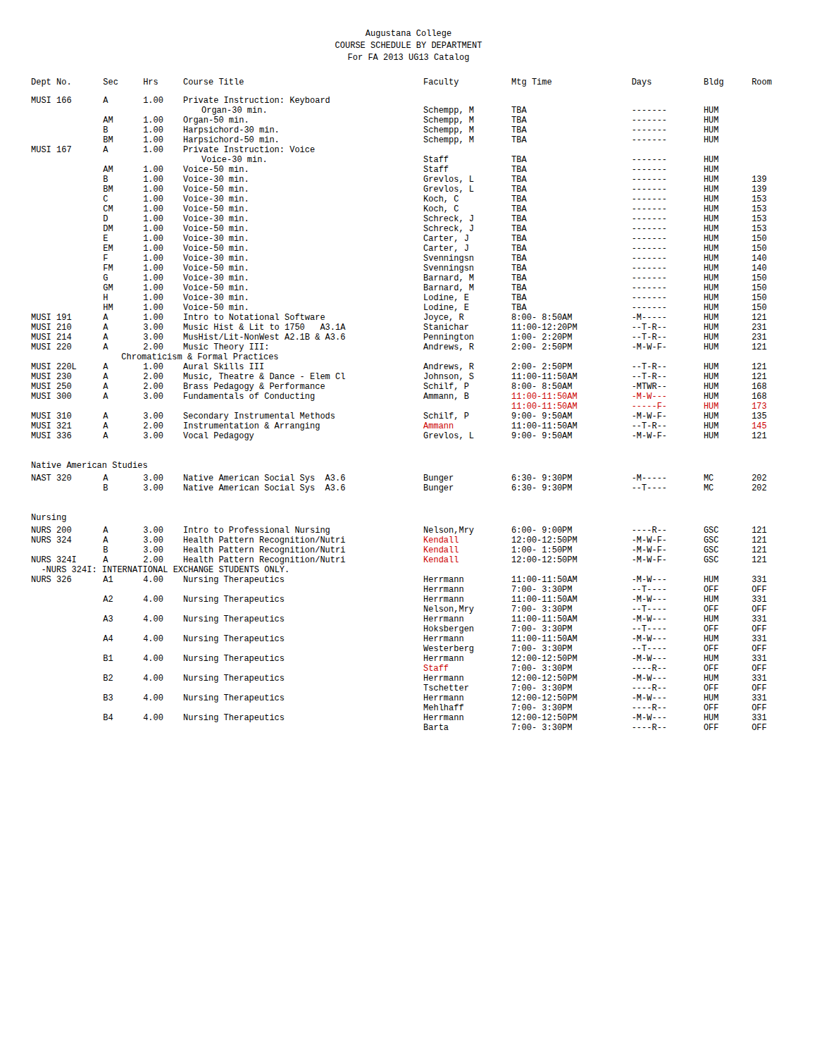Augustana College
COURSE SCHEDULE BY DEPARTMENT
For FA 2013 UG13 Catalog
| Dept No. | Sec | Hrs | Course Title | Faculty | Mtg Time | Days | Bldg | Room |
| --- | --- | --- | --- | --- | --- | --- | --- | --- |
| MUSI 166 | A | 1.00 | Private Instruction: Keyboard | | | | | |
| | | | Organ-30 min. | Schempp, M | TBA | ------- | HUM | |
| | AM | 1.00 | Organ-50 min. | Schempp, M | TBA | ------- | HUM | |
| | B | 1.00 | Harpsichord-30 min. | Schempp, M | TBA | ------- | HUM | |
| | BM | 1.00 | Harpsichord-50 min. | Schempp, M | TBA | ------- | HUM | |
| MUSI 167 | A | 1.00 | Private Instruction: Voice | | | | | |
| | | | Voice-30 min. | Staff | TBA | ------- | HUM | |
| | AM | 1.00 | Voice-50 min. | Staff | TBA | ------- | HUM | |
| | B | 1.00 | Voice-30 min. | Grevlos, L | TBA | ------- | HUM | 139 |
| | BM | 1.00 | Voice-50 min. | Grevlos, L | TBA | ------- | HUM | 139 |
| | C | 1.00 | Voice-30 min. | Koch, C | TBA | ------- | HUM | 153 |
| | CM | 1.00 | Voice-50 min. | Koch, C | TBA | ------- | HUM | 153 |
| | D | 1.00 | Voice-30 min. | Schreck, J | TBA | ------- | HUM | 153 |
| | DM | 1.00 | Voice-50 min. | Schreck, J | TBA | ------- | HUM | 153 |
| | E | 1.00 | Voice-30 min. | Carter, J | TBA | ------- | HUM | 150 |
| | EM | 1.00 | Voice-50 min. | Carter, J | TBA | ------- | HUM | 150 |
| | F | 1.00 | Voice-30 min. | Svenningsn | TBA | ------- | HUM | 140 |
| | FM | 1.00 | Voice-50 min. | Svenningsn | TBA | ------- | HUM | 140 |
| | G | 1.00 | Voice-30 min. | Barnard, M | TBA | ------- | HUM | 150 |
| | GM | 1.00 | Voice-50 min. | Barnard, M | TBA | ------- | HUM | 150 |
| | H | 1.00 | Voice-30 min. | Lodine, E | TBA | ------- | HUM | 150 |
| | HM | 1.00 | Voice-50 min. | Lodine, E | TBA | ------- | HUM | 150 |
| MUSI 191 | A | 1.00 | Intro to Notational Software | Joyce, R | 8:00- 8:50AM | -M----- | HUM | 121 |
| MUSI 210 | A | 3.00 | Music Hist & Lit to 1750 A3.1A | Stanichar | 11:00-12:20PM | --T-R-- | HUM | 231 |
| MUSI 214 | A | 3.00 | MusHist/Lit-NonWest A2.1B & A3.6 | Pennington | 1:00- 2:20PM | --T-R-- | HUM | 231 |
| MUSI 220 | A | 2.00 | Music Theory III: | Andrews, R | 2:00- 2:50PM | -M-W-F- | HUM | 121 |
| | Chromaticism & Formal Practices | | | | | |
| MUSI 220L | A | 1.00 | Aural Skills III | Andrews, R | 2:00- 2:50PM | --T-R-- | HUM | 121 |
| MUSI 230 | A | 2.00 | Music, Theatre & Dance - Elem Cl | Johnson, S | 11:00-11:50AM | --T-R-- | HUM | 121 |
| MUSI 250 | A | 2.00 | Brass Pedagogy & Performance | Schilf, P | 8:00- 8:50AM | -MTWR-- | HUM | 168 |
| MUSI 300 | A | 3.00 | Fundamentals of Conducting | Ammann, B | 11:00-11:50AM | -M-W--- | HUM | 168 |
| | | | | | 11:00-11:50AM | -----F- | HUM | 173 |
| MUSI 310 | A | 3.00 | Secondary Instrumental Methods | Schilf, P | 9:00- 9:50AM | -M-W-F- | HUM | 135 |
| MUSI 321 | A | 2.00 | Instrumentation & Arranging | Ammann | 11:00-11:50AM | --T-R-- | HUM | 145 |
| MUSI 336 | A | 3.00 | Vocal Pedagogy | Grevlos, L | 9:00- 9:50AM | -M-W-F- | HUM | 121 |
| Native American Studies |
| NAST 320 | A | 3.00 | Native American Social Sys A3.6 | Bunger | 6:30- 9:30PM | -M----- | MC | 202 |
| | B | 3.00 | Native American Social Sys A3.6 | Bunger | 6:30- 9:30PM | --T---- | MC | 202 |
| Nursing |
| NURS 200 | A | 3.00 | Intro to Professional Nursing | Nelson,Mry | 6:00- 9:00PM | ----R-- | GSC | 121 |
| NURS 324 | A | 3.00 | Health Pattern Recognition/Nutri | Kendall | 12:00-12:50PM | -M-W-F- | GSC | 121 |
| | B | 3.00 | Health Pattern Recognition/Nutri | Kendall | 1:00- 1:50PM | -M-W-F- | GSC | 121 |
| NURS 324I | A | 2.00 | Health Pattern Recognition/Nutri | Kendall | 12:00-12:50PM | -M-W-F- | GSC | 121 |
| -NURS 324I: INTERNATIONAL EXCHANGE STUDENTS ONLY. |
| NURS 326 | A1 | 4.00 | Nursing Therapeutics | Herrmann | 11:00-11:50AM | -M-W--- | HUM | 331 |
| | | | | Herrmann | 7:00- 3:30PM | --T---- | OFF | OFF |
| | A2 | 4.00 | Nursing Therapeutics | Herrmann | 11:00-11:50AM | -M-W--- | HUM | 331 |
| | | | | Nelson,Mry | 7:00- 3:30PM | --T---- | OFF | OFF |
| | A3 | 4.00 | Nursing Therapeutics | Herrmann | 11:00-11:50AM | -M-W--- | HUM | 331 |
| | | | | Hoksbergen | 7:00- 3:30PM | --T---- | OFF | OFF |
| | A4 | 4.00 | Nursing Therapeutics | Herrmann | 11:00-11:50AM | -M-W--- | HUM | 331 |
| | | | | Westerberg | 7:00- 3:30PM | --T---- | OFF | OFF |
| | B1 | 4.00 | Nursing Therapeutics | Herrmann | 12:00-12:50PM | -M-W--- | HUM | 331 |
| | | | | Staff | 7:00- 3:30PM | ----R-- | OFF | OFF |
| | B2 | 4.00 | Nursing Therapeutics | Herrmann | 12:00-12:50PM | -M-W--- | HUM | 331 |
| | | | | Tschetter | 7:00- 3:30PM | ----R-- | OFF | OFF |
| | B3 | 4.00 | Nursing Therapeutics | Herrmann | 12:00-12:50PM | -M-W--- | HUM | 331 |
| | | | | Mehlhaff | 7:00- 3:30PM | ----R-- | OFF | OFF |
| | B4 | 4.00 | Nursing Therapeutics | Herrmann | 12:00-12:50PM | -M-W--- | HUM | 331 |
| | | | | Barta | 7:00- 3:30PM | ----R-- | OFF | OFF |